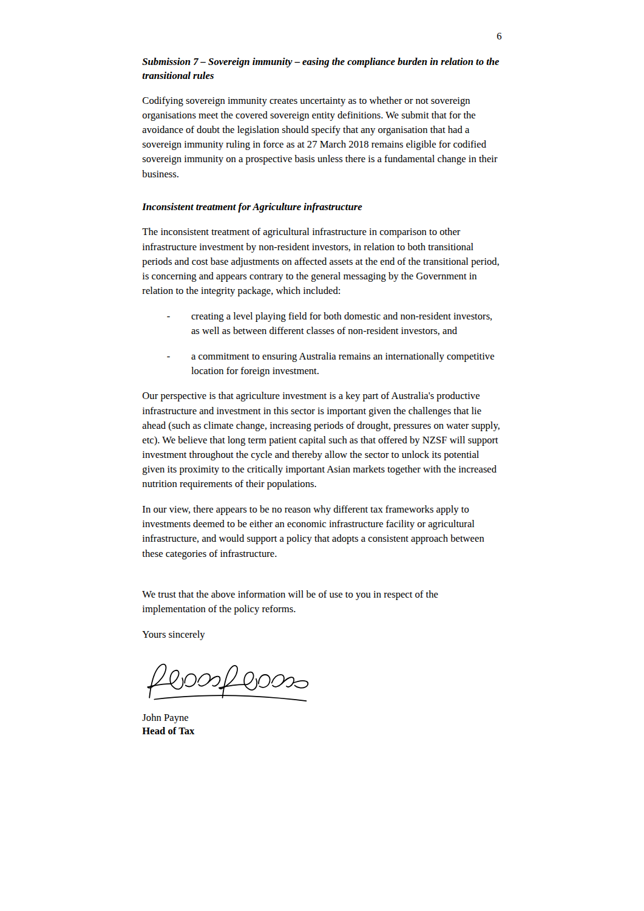6
Submission 7 – Sovereign immunity – easing the compliance burden in relation to the transitional rules
Codifying sovereign immunity creates uncertainty as to whether or not sovereign organisations meet the covered sovereign entity definitions. We submit that for the avoidance of doubt the legislation should specify that any organisation that had a sovereign immunity ruling in force as at 27 March 2018 remains eligible for codified sovereign immunity on a prospective basis unless there is a fundamental change in their business.
Inconsistent treatment for Agriculture infrastructure
The inconsistent treatment of agricultural infrastructure in comparison to other infrastructure investment by non-resident investors, in relation to both transitional periods and cost base adjustments on affected assets at the end of the transitional period, is concerning and appears contrary to the general messaging by the Government in relation to the integrity package, which included:
creating a level playing field for both domestic and non-resident investors, as well as between different classes of non-resident investors, and
a commitment to ensuring Australia remains an internationally competitive location for foreign investment.
Our perspective is that agriculture investment is a key part of Australia's productive infrastructure and investment in this sector is important given the challenges that lie ahead (such as climate change, increasing periods of drought, pressures on water supply, etc). We believe that long term patient capital such as that offered by NZSF will support investment throughout the cycle and thereby allow the sector to unlock its potential given its proximity to the critically important Asian markets together with the increased nutrition requirements of their populations.
In our view, there appears to be no reason why different tax frameworks apply to investments deemed to be either an economic infrastructure facility or agricultural infrastructure, and would support a policy that adopts a consistent approach between these categories of infrastructure.
We trust that the above information will be of use to you in respect of the implementation of the policy reforms.
Yours sincerely
John Payne
Head of Tax